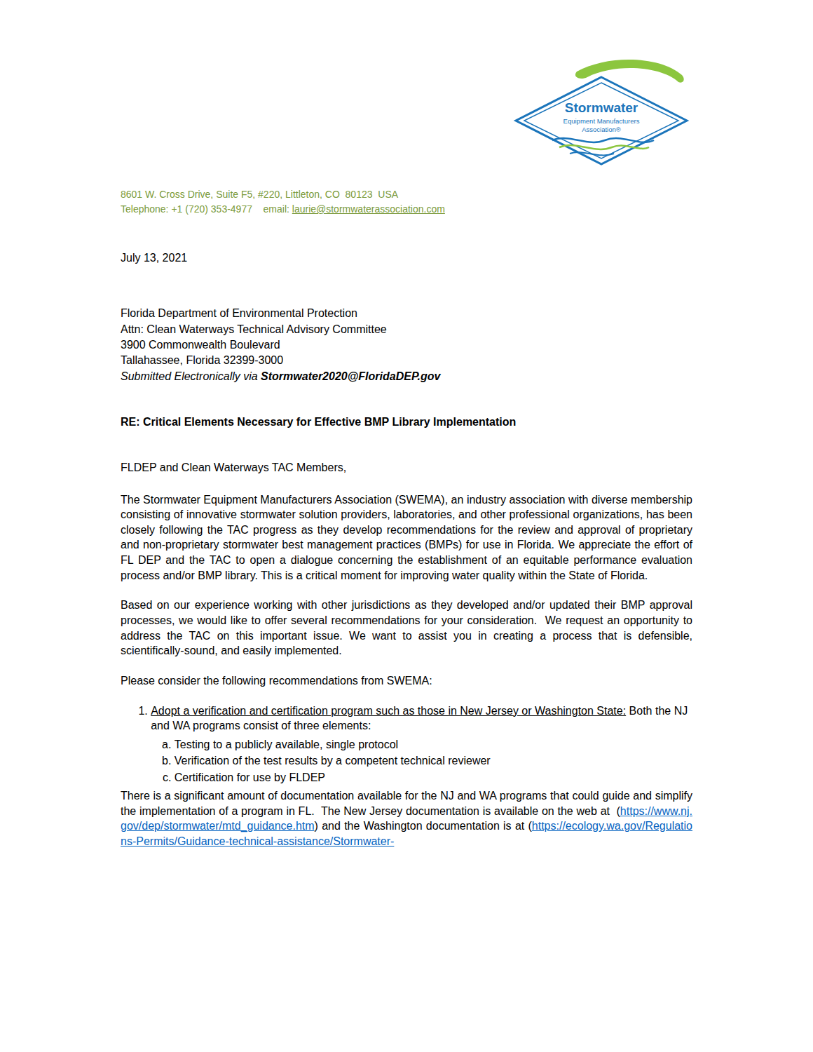Stormwater Equipment Manufacturers Association®
8601 W. Cross Drive, Suite F5, #220, Littleton, CO 80123 USA
Telephone: +1 (720) 353-4977 email: laurie@stormwaterassociation.com
July 13, 2021
Florida Department of Environmental Protection
Attn: Clean Waterways Technical Advisory Committee
3900 Commonwealth Boulevard
Tallahassee, Florida 32399-3000
Submitted Electronically via Stormwater2020@FloridaDEP.gov
RE: Critical Elements Necessary for Effective BMP Library Implementation
FLDEP and Clean Waterways TAC Members,
The Stormwater Equipment Manufacturers Association (SWEMA), an industry association with diverse membership consisting of innovative stormwater solution providers, laboratories, and other professional organizations, has been closely following the TAC progress as they develop recommendations for the review and approval of proprietary and non-proprietary stormwater best management practices (BMPs) for use in Florida. We appreciate the effort of FL DEP and the TAC to open a dialogue concerning the establishment of an equitable performance evaluation process and/or BMP library. This is a critical moment for improving water quality within the State of Florida.
Based on our experience working with other jurisdictions as they developed and/or updated their BMP approval processes, we would like to offer several recommendations for your consideration. We request an opportunity to address the TAC on this important issue. We want to assist you in creating a process that is defensible, scientifically-sound, and easily implemented.
Please consider the following recommendations from SWEMA:
Adopt a verification and certification program such as those in New Jersey or Washington State: Both the NJ and WA programs consist of three elements:
Testing to a publicly available, single protocol
Verification of the test results by a competent technical reviewer
Certification for use by FLDEP
There is a significant amount of documentation available for the NJ and WA programs that could guide and simplify the implementation of a program in FL. The New Jersey documentation is available on the web at (https://www.nj.gov/dep/stormwater/mtd_guidance.htm) and the Washington documentation is at (https://ecology.wa.gov/Regulations-Permits/Guidance-technical-assistance/Stormwater-